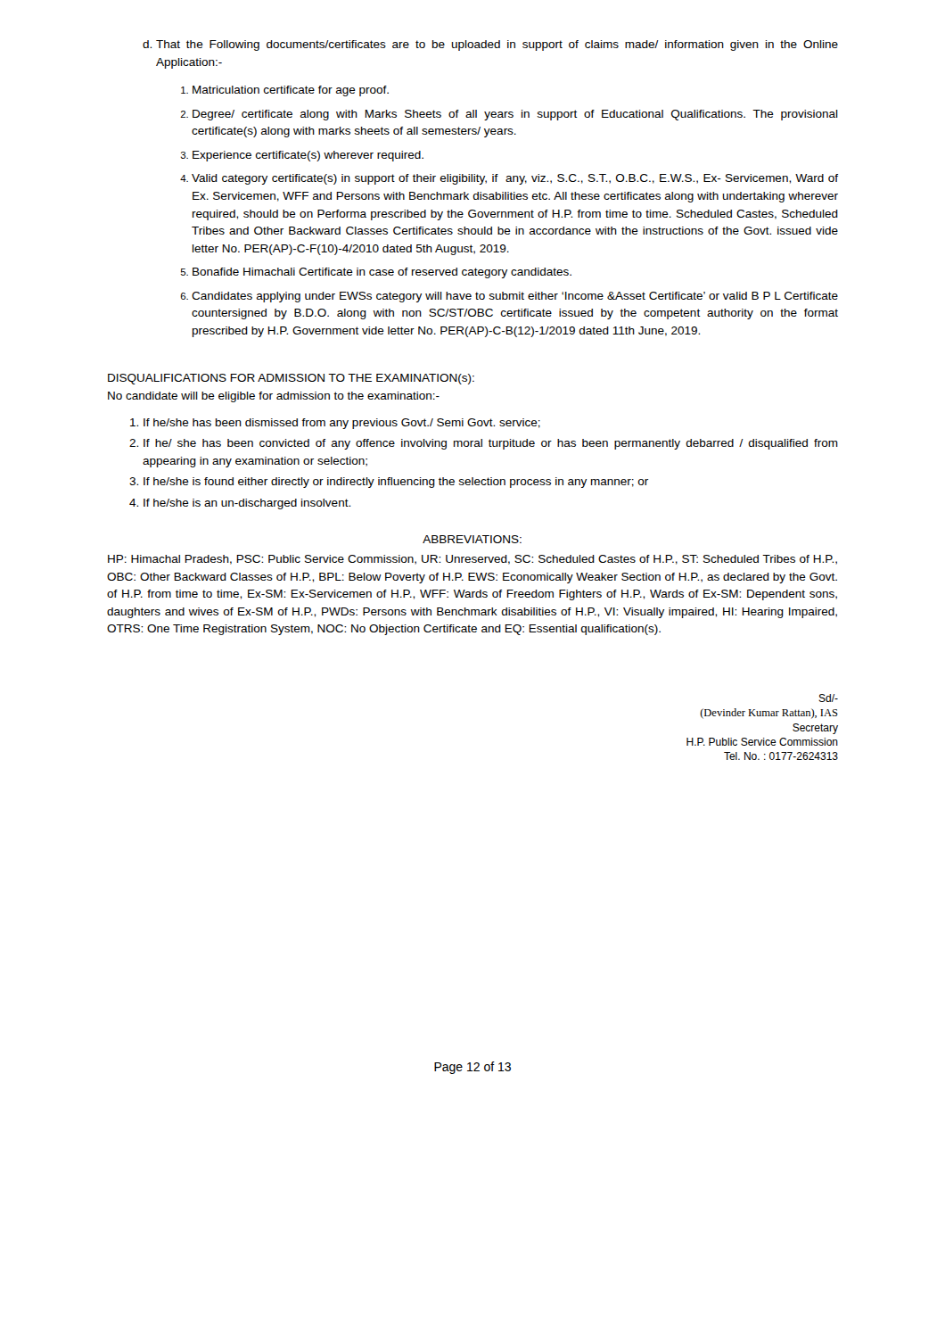That the Following documents/certificates are to be uploaded in support of claims made/ information given in the Online Application:-
Matriculation certificate for age proof.
Degree/ certificate along with Marks Sheets of all years in support of Educational Qualifications. The provisional certificate(s) along with marks sheets of all semesters/ years.
Experience certificate(s) wherever required.
Valid category certificate(s) in support of their eligibility, if any, viz., S.C., S.T., O.B.C., E.W.S., Ex- Servicemen, Ward of Ex. Servicemen, WFF and Persons with Benchmark disabilities etc. All these certificates along with undertaking wherever required, should be on Performa prescribed by the Government of H.P. from time to time. Scheduled Castes, Scheduled Tribes and Other Backward Classes Certificates should be in accordance with the instructions of the Govt. issued vide letter No. PER(AP)-C-F(10)-4/2010 dated 5th August, 2019.
Bonafide Himachali Certificate in case of reserved category candidates.
Candidates applying under EWSs category will have to submit either ‘Income &Asset Certificate’ or valid B P L Certificate countersigned by B.D.O. along with non SC/ST/OBC certificate issued by the competent authority on the format prescribed by H.P. Government vide letter No. PER(AP)-C-B(12)-1/2019 dated 11th June, 2019.
DISQUALIFICATIONS FOR ADMISSION TO THE EXAMINATION(s):
No candidate will be eligible for admission to the examination:-
If he/she has been dismissed from any previous Govt./ Semi Govt. service;
If he/ she has been convicted of any offence involving moral turpitude or has been permanently debarred / disqualified from appearing in any examination or selection;
If he/she is found either directly or indirectly influencing the selection process in any manner; or
If he/she is an un-discharged insolvent.
ABBREVIATIONS:
HP: Himachal Pradesh, PSC: Public Service Commission, UR: Unreserved, SC: Scheduled Castes of H.P., ST: Scheduled Tribes of H.P., OBC: Other Backward Classes of H.P., BPL: Below Poverty of H.P. EWS: Economically Weaker Section of H.P., as declared by the Govt. of H.P. from time to time, Ex-SM: Ex-Servicemen of H.P., WFF: Wards of Freedom Fighters of H.P., Wards of Ex-SM: Dependent sons, daughters and wives of Ex-SM of H.P., PWDs: Persons with Benchmark disabilities of H.P., VI: Visually impaired, HI: Hearing Impaired, OTRS: One Time Registration System, NOC: No Objection Certificate and EQ: Essential qualification(s).
Sd/-
(Devinder Kumar Rattan), IAS
Secretary
H.P. Public Service Commission
Tel. No. : 0177-2624313
Page 12 of 13